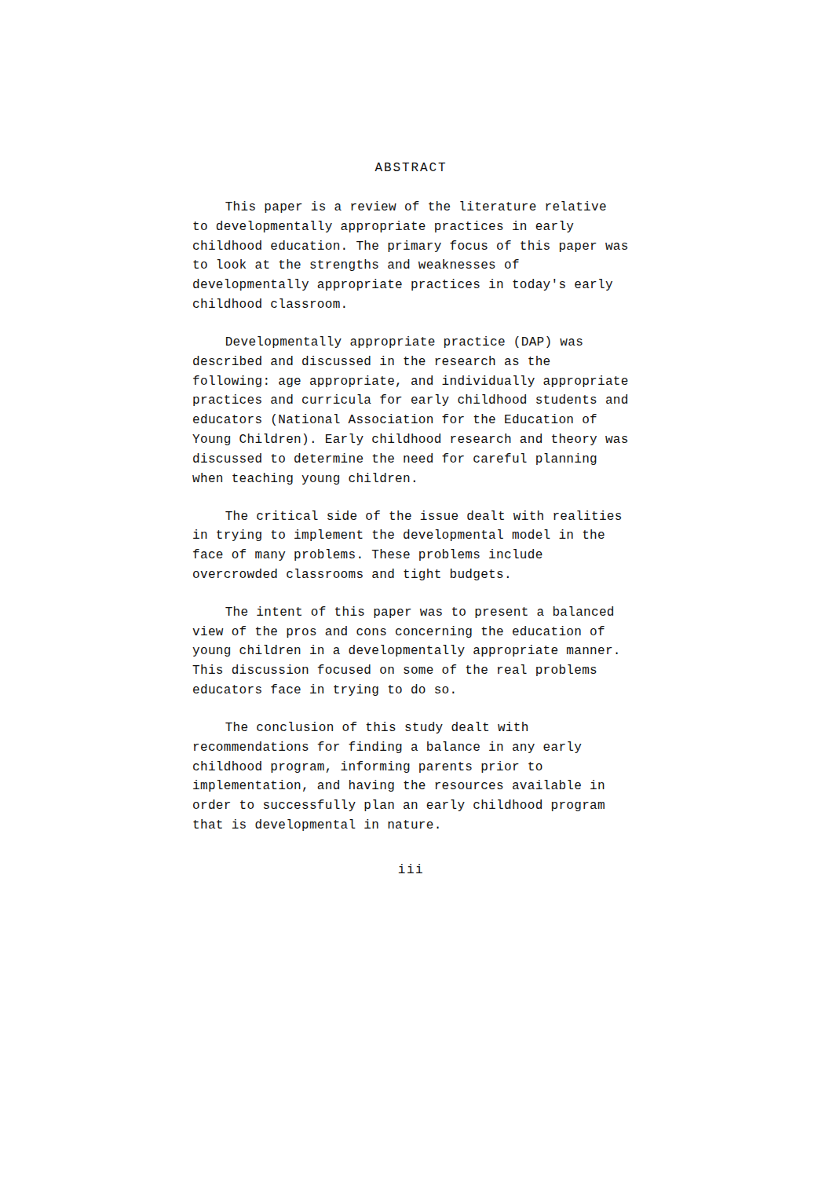ABSTRACT
This paper is a review of the literature relative to developmentally appropriate practices in early childhood education. The primary focus of this paper was to look at the strengths and weaknesses of developmentally appropriate practices in today's early childhood classroom.
Developmentally appropriate practice (DAP) was described and discussed in the research as the following: age appropriate, and individually appropriate practices and curricula for early childhood students and educators (National Association for the Education of Young Children). Early childhood research and theory was discussed to determine the need for careful planning when teaching young children.
The critical side of the issue dealt with realities in trying to implement the developmental model in the face of many problems. These problems include overcrowded classrooms and tight budgets.
The intent of this paper was to present a balanced view of the pros and cons concerning the education of young children in a developmentally appropriate manner. This discussion focused on some of the real problems educators face in trying to do so.
The conclusion of this study dealt with recommendations for finding a balance in any early childhood program, informing parents prior to implementation, and having the resources available in order to successfully plan an early childhood program that is developmental in nature.
iii